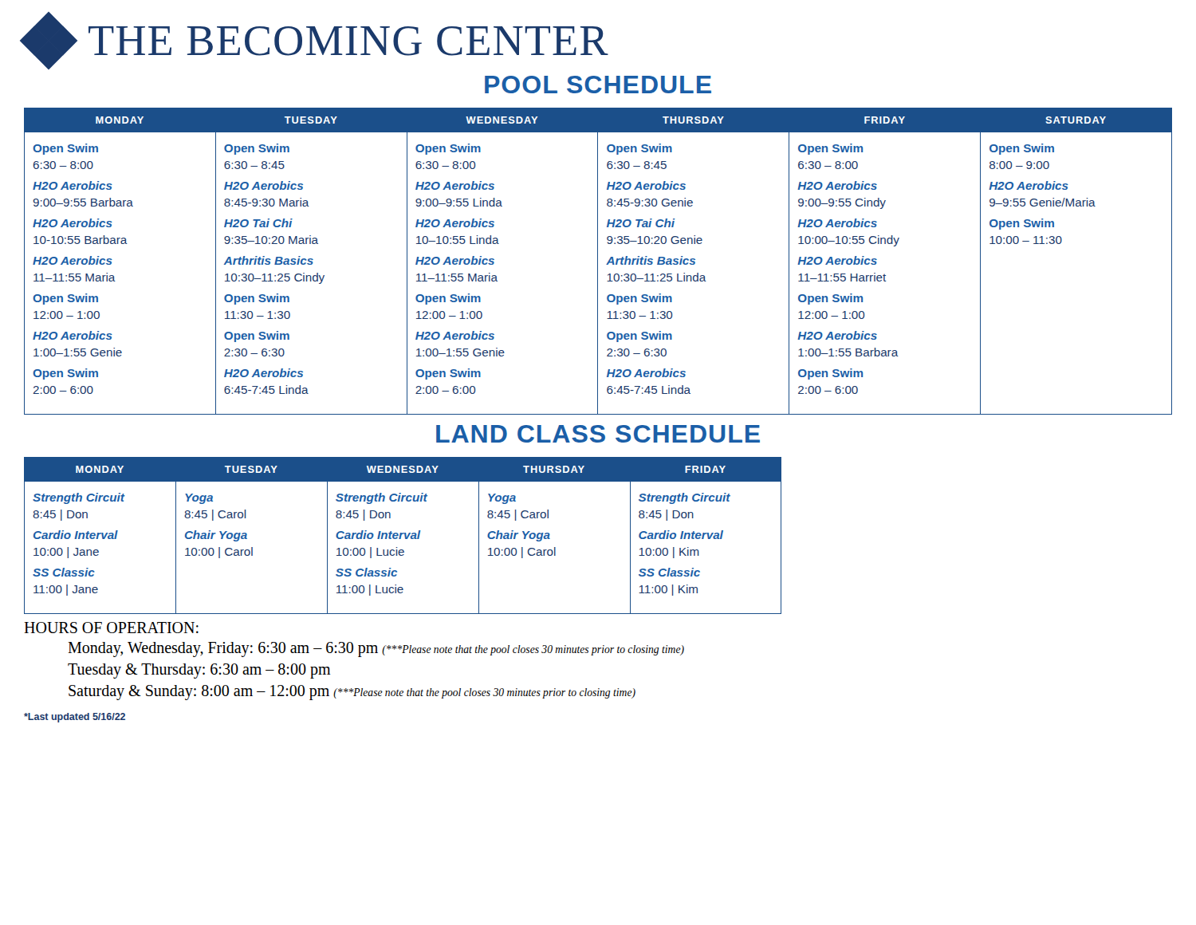THE BECOMING CENTER
POOL SCHEDULE
| Monday | Tuesday | Wednesday | Thursday | Friday | Saturday |
| --- | --- | --- | --- | --- | --- |
| Open Swim 6:30 – 8:00 H2O Aerobics 9:00–9:55 Barbara H2O Aerobics 10-10:55 Barbara H2O Aerobics 11–11:55 Maria Open Swim 12:00 – 1:00 H2O Aerobics 1:00–1:55 Genie Open Swim 2:00 – 6:00 | Open Swim 6:30 – 8:45 H2O Aerobics 8:45-9:30 Maria H2O Tai Chi 9:35–10:20 Maria Arthritis Basics 10:30–11:25 Cindy Open Swim 11:30 – 1:30 Open Swim 2:30 – 6:30 H2O Aerobics 6:45-7:45 Linda | Open Swim 6:30 – 8:00 H2O Aerobics 9:00–9:55 Linda H2O Aerobics 10–10:55 Linda H2O Aerobics 11–11:55 Maria Open Swim 12:00 – 1:00 H2O Aerobics 1:00–1:55 Genie Open Swim 2:00 – 6:00 | Open Swim 6:30 – 8:45 H2O Aerobics 8:45-9:30 Genie H2O Tai Chi 9:35–10:20 Genie Arthritis Basics 10:30–11:25 Linda Open Swim 11:30 – 1:30 Open Swim 2:30 – 6:30 H2O Aerobics 6:45-7:45 Linda | Open Swim 6:30 – 8:00 H2O Aerobics 9:00–9:55 Cindy H2O Aerobics 10:00–10:55 Cindy H2O Aerobics 11–11:55 Harriet Open Swim 12:00 – 1:00 H2O Aerobics 1:00–1:55 Barbara Open Swim 2:00 – 6:00 | Open Swim 8:00 – 9:00 H2O Aerobics 9–9:55 Genie/Maria Open Swim 10:00 – 11:30 |
LAND CLASS SCHEDULE
| Monday | Tuesday | Wednesday | Thursday | Friday |
| --- | --- | --- | --- | --- |
| Strength Circuit 8:45 / Don Cardio Interval 10:00 / Jane SS Classic 11:00 / Jane | Yoga 8:45 / Carol Chair Yoga 10:00 / Carol | Strength Circuit 8:45 / Don Cardio Interval 10:00 / Lucie SS Classic 11:00 / Lucie | Yoga 8:45 / Carol Chair Yoga 10:00 / Carol | Strength Circuit 8:45 / Don Cardio Interval 10:00 / Kim SS Classic 11:00 / Kim |
HOURS OF OPERATION:
Monday, Wednesday, Friday: 6:30 am – 6:30 pm (***Please note that the pool closes 30 minutes prior to closing time)
Tuesday & Thursday: 6:30 am – 8:00 pm
Saturday & Sunday: 8:00 am – 12:00 pm (***Please note that the pool closes 30 minutes prior to closing time)
*Last updated 5/16/22